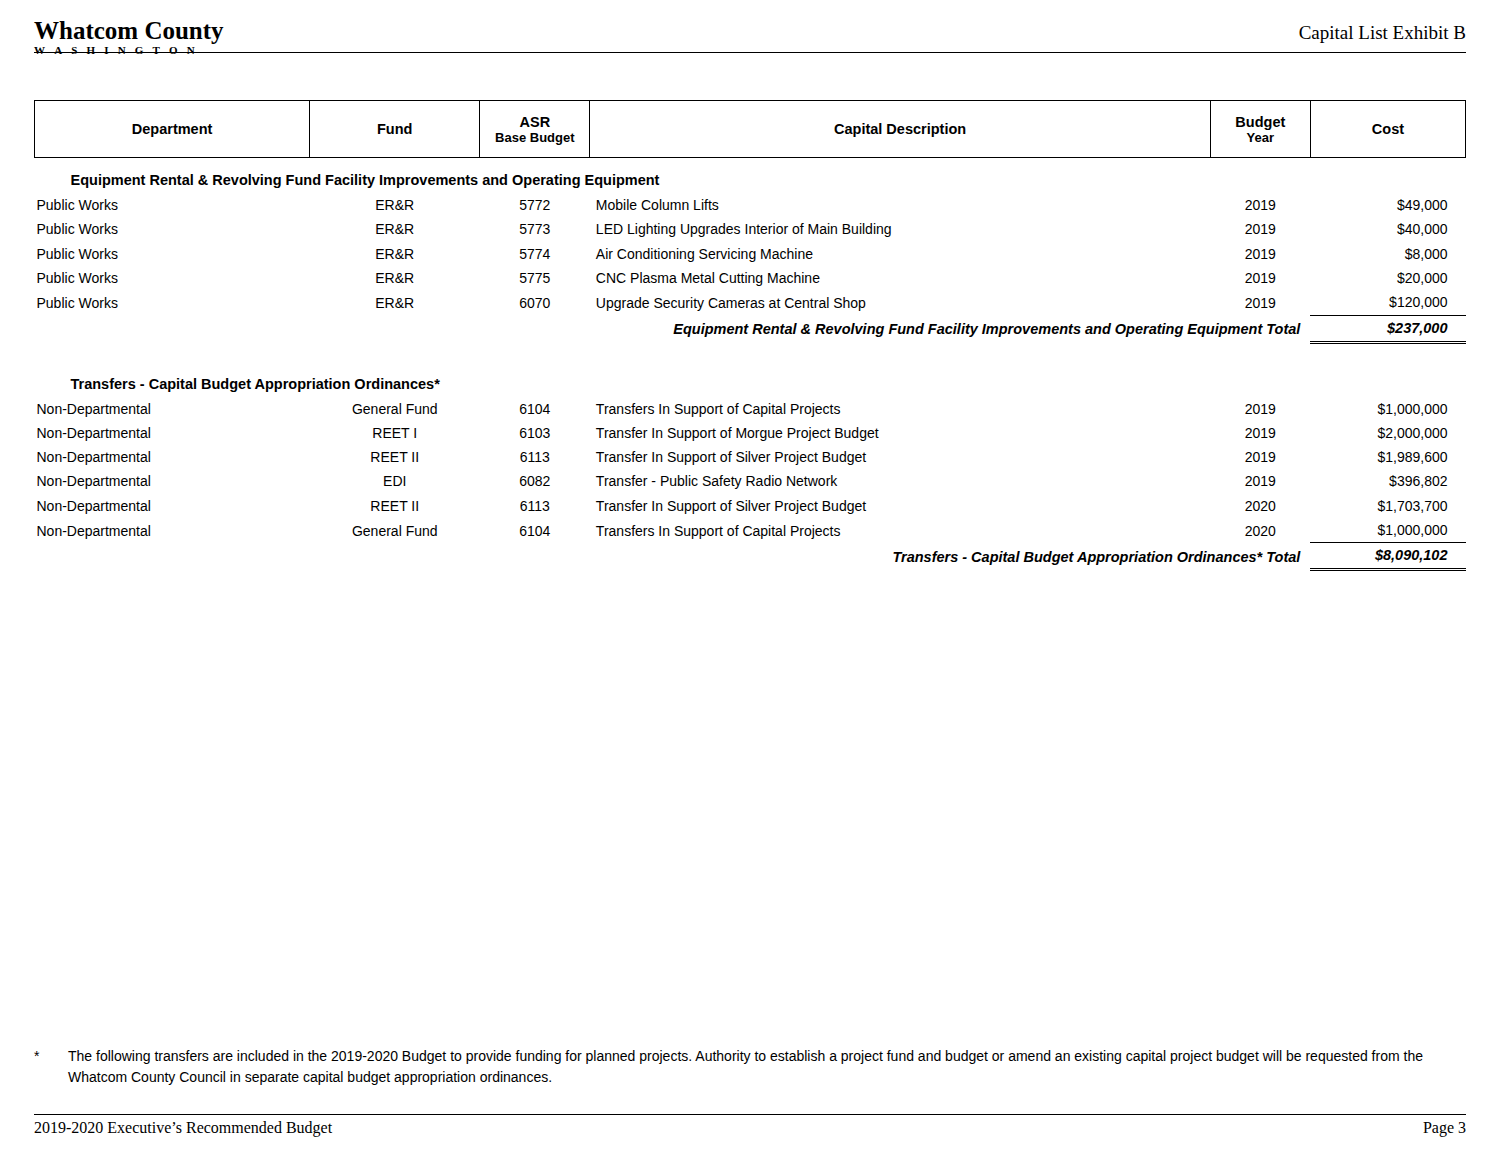Whatcom County
W A S H I N G T O N
Capital List Exhibit B
| Department | Fund | ASR Base Budget | Capital Description | Budget Year | Cost |
| --- | --- | --- | --- | --- | --- |
| Equipment Rental & Revolving Fund Facility Improvements and Operating Equipment |
| Public Works | ER&R | 5772 | Mobile Column Lifts | 2019 | $49,000 |
| Public Works | ER&R | 5773 | LED Lighting Upgrades Interior of Main Building | 2019 | $40,000 |
| Public Works | ER&R | 5774 | Air Conditioning Servicing Machine | 2019 | $8,000 |
| Public Works | ER&R | 5775 | CNC Plasma Metal Cutting Machine | 2019 | $20,000 |
| Public Works | ER&R | 6070 | Upgrade Security Cameras at Central Shop | 2019 | $120,000 |
| Equipment Rental & Revolving Fund Facility Improvements and Operating Equipment Total | $237,000 |
| Transfers - Capital Budget Appropriation Ordinances* |
| Non-Departmental | General Fund | 6104 | Transfers In Support of Capital Projects | 2019 | $1,000,000 |
| Non-Departmental | REET I | 6103 | Transfer In Support of Morgue Project Budget | 2019 | $2,000,000 |
| Non-Departmental | REET II | 6113 | Transfer In Support of Silver Project Budget | 2019 | $1,989,600 |
| Non-Departmental | EDI | 6082 | Transfer - Public Safety Radio Network | 2019 | $396,802 |
| Non-Departmental | REET II | 6113 | Transfer In Support of Silver Project Budget | 2020 | $1,703,700 |
| Non-Departmental | General Fund | 6104 | Transfers In Support of Capital Projects | 2020 | $1,000,000 |
| Transfers - Capital Budget Appropriation Ordinances* Total | $8,090,102 |
*
The following transfers are included in the 2019-2020 Budget to provide funding for planned projects. Authority to establish a project fund and budget or amend an existing capital project budget will be requested from the Whatcom County Council in separate capital budget appropriation ordinances.
2019-2020 Executive’s Recommended Budget Page 3